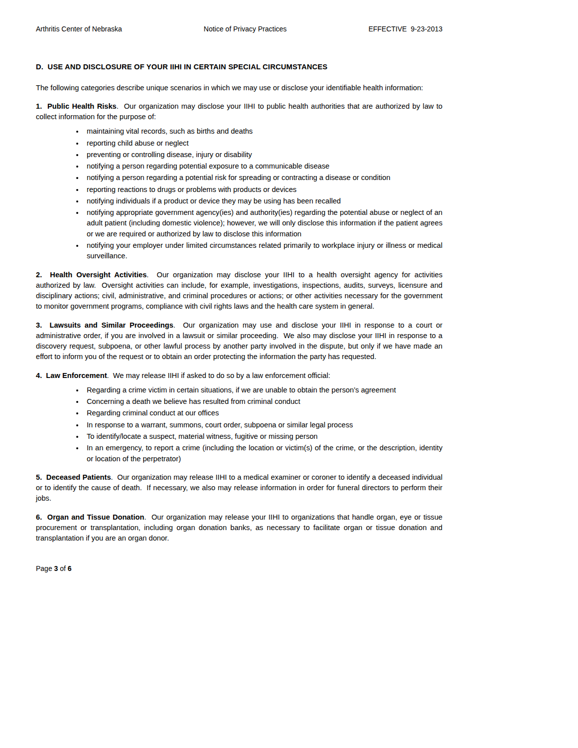Arthritis Center of Nebraska Notice of Privacy Practices EFFECTIVE 9-23-2013
D. Use and Disclosure of Your IIHI in Certain Special Circumstances
The following categories describe unique scenarios in which we may use or disclose your identifiable health information:
1. Public Health Risks. Our organization may disclose your IIHI to public health authorities that are authorized by law to collect information for the purpose of:
maintaining vital records, such as births and deaths
reporting child abuse or neglect
preventing or controlling disease, injury or disability
notifying a person regarding potential exposure to a communicable disease
notifying a person regarding a potential risk for spreading or contracting a disease or condition
reporting reactions to drugs or problems with products or devices
notifying individuals if a product or device they may be using has been recalled
notifying appropriate government agency(ies) and authority(ies) regarding the potential abuse or neglect of an adult patient (including domestic violence); however, we will only disclose this information if the patient agrees or we are required or authorized by law to disclose this information
notifying your employer under limited circumstances related primarily to workplace injury or illness or medical surveillance.
2. Health Oversight Activities. Our organization may disclose your IIHI to a health oversight agency for activities authorized by law. Oversight activities can include, for example, investigations, inspections, audits, surveys, licensure and disciplinary actions; civil, administrative, and criminal procedures or actions; or other activities necessary for the government to monitor government programs, compliance with civil rights laws and the health care system in general.
3. Lawsuits and Similar Proceedings. Our organization may use and disclose your IIHI in response to a court or administrative order, if you are involved in a lawsuit or similar proceeding. We also may disclose your IIHI in response to a discovery request, subpoena, or other lawful process by another party involved in the dispute, but only if we have made an effort to inform you of the request or to obtain an order protecting the information the party has requested.
4. Law Enforcement. We may release IIHI if asked to do so by a law enforcement official:
Regarding a crime victim in certain situations, if we are unable to obtain the person’s agreement
Concerning a death we believe has resulted from criminal conduct
Regarding criminal conduct at our offices
In response to a warrant, summons, court order, subpoena or similar legal process
To identify/locate a suspect, material witness, fugitive or missing person
In an emergency, to report a crime (including the location or victim(s) of the crime, or the description, identity or location of the perpetrator)
5. Deceased Patients. Our organization may release IIHI to a medical examiner or coroner to identify a deceased individual or to identify the cause of death. If necessary, we also may release information in order for funeral directors to perform their jobs.
6. Organ and Tissue Donation. Our organization may release your IIHI to organizations that handle organ, eye or tissue procurement or transplantation, including organ donation banks, as necessary to facilitate organ or tissue donation and transplantation if you are an organ donor.
Page 3 of 6